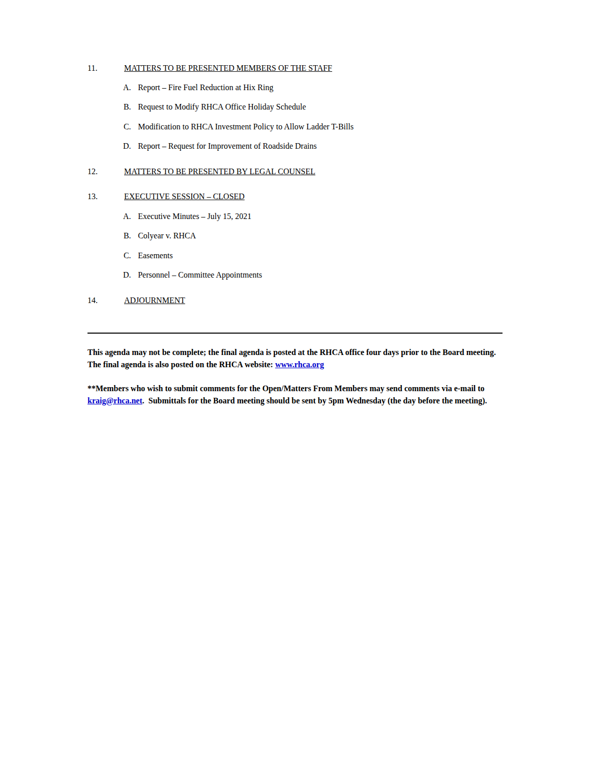11. MATTERS TO BE PRESENTED MEMBERS OF THE STAFF
Report – Fire Fuel Reduction at Hix Ring
Request to Modify RHCA Office Holiday Schedule
Modification to RHCA Investment Policy to Allow Ladder T-Bills
Report – Request for Improvement of Roadside Drains
12. MATTERS TO BE PRESENTED BY LEGAL COUNSEL
13. EXECUTIVE SESSION – CLOSED
Executive Minutes – July 15, 2021
Colyear v. RHCA
Easements
Personnel – Committee Appointments
14. ADJOURNMENT
This agenda may not be complete; the final agenda is posted at the RHCA office four days prior to the Board meeting. The final agenda is also posted on the RHCA website: www.rhca.org
**Members who wish to submit comments for the Open/Matters From Members may send comments via e-mail to kraig@rhca.net. Submittals for the Board meeting should be sent by 5pm Wednesday (the day before the meeting).